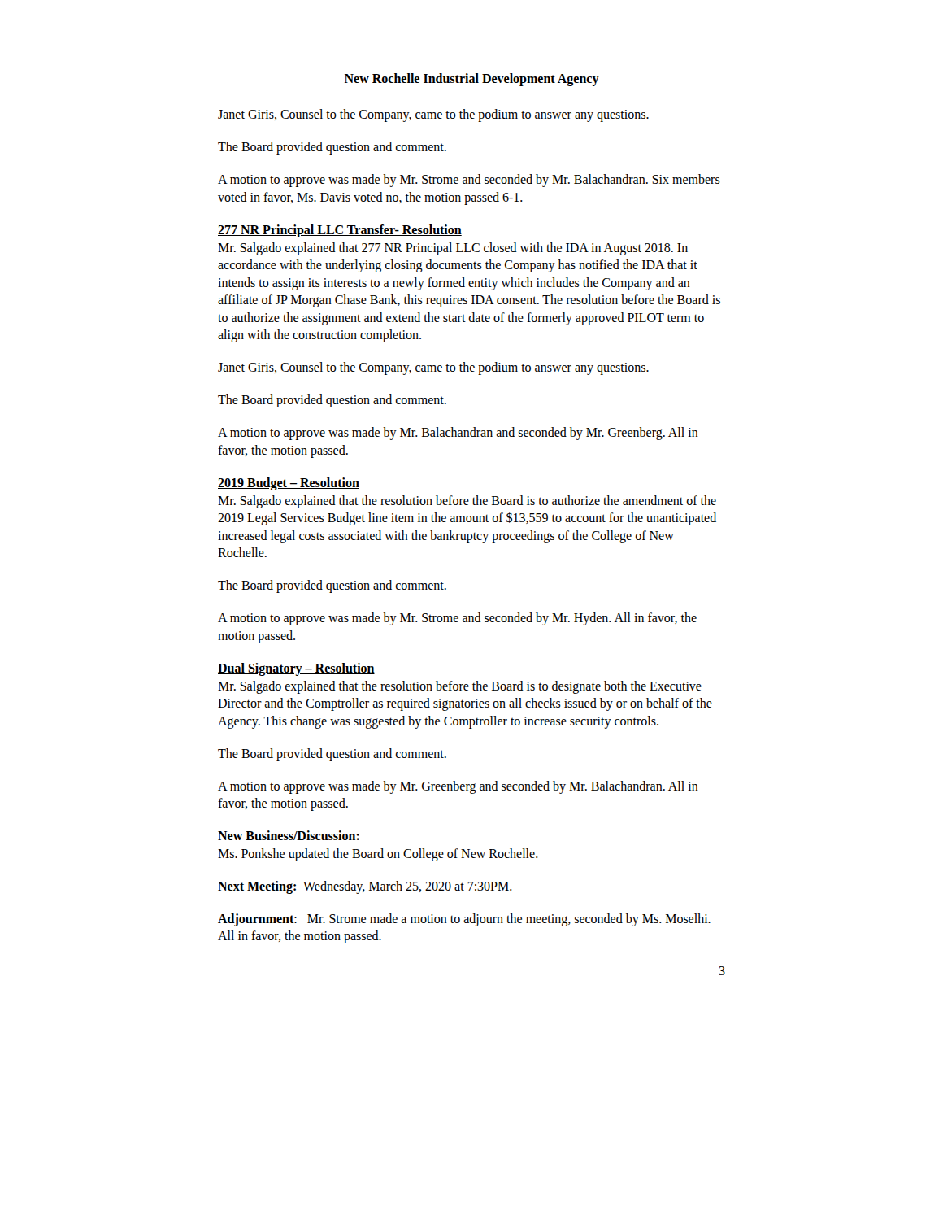New Rochelle Industrial Development Agency
Janet Giris, Counsel to the Company, came to the podium to answer any questions.
The Board provided question and comment.
A motion to approve was made by Mr. Strome and seconded by Mr. Balachandran. Six members voted in favor, Ms. Davis voted no, the motion passed 6-1.
277 NR Principal LLC Transfer- Resolution
Mr. Salgado explained that 277 NR Principal LLC closed with the IDA in August 2018. In accordance with the underlying closing documents the Company has notified the IDA that it intends to assign its interests to a newly formed entity which includes the Company and an affiliate of JP Morgan Chase Bank, this requires IDA consent. The resolution before the Board is to authorize the assignment and extend the start date of the formerly approved PILOT term to align with the construction completion.
Janet Giris, Counsel to the Company, came to the podium to answer any questions.
The Board provided question and comment.
A motion to approve was made by Mr. Balachandran and seconded by Mr. Greenberg. All in favor, the motion passed.
2019 Budget – Resolution
Mr. Salgado explained that the resolution before the Board is to authorize the amendment of the 2019 Legal Services Budget line item in the amount of $13,559 to account for the unanticipated increased legal costs associated with the bankruptcy proceedings of the College of New Rochelle.
The Board provided question and comment.
A motion to approve was made by Mr. Strome and seconded by Mr. Hyden. All in favor, the motion passed.
Dual Signatory – Resolution
Mr. Salgado explained that the resolution before the Board is to designate both the Executive Director and the Comptroller as required signatories on all checks issued by or on behalf of the Agency. This change was suggested by the Comptroller to increase security controls.
The Board provided question and comment.
A motion to approve was made by Mr. Greenberg and seconded by Mr. Balachandran. All in favor, the motion passed.
New Business/Discussion:
Ms. Ponkshe updated the Board on College of New Rochelle.
Next Meeting: Wednesday, March 25, 2020 at 7:30PM.
Adjournment: Mr. Strome made a motion to adjourn the meeting, seconded by Ms. Moselhi. All in favor, the motion passed.
3